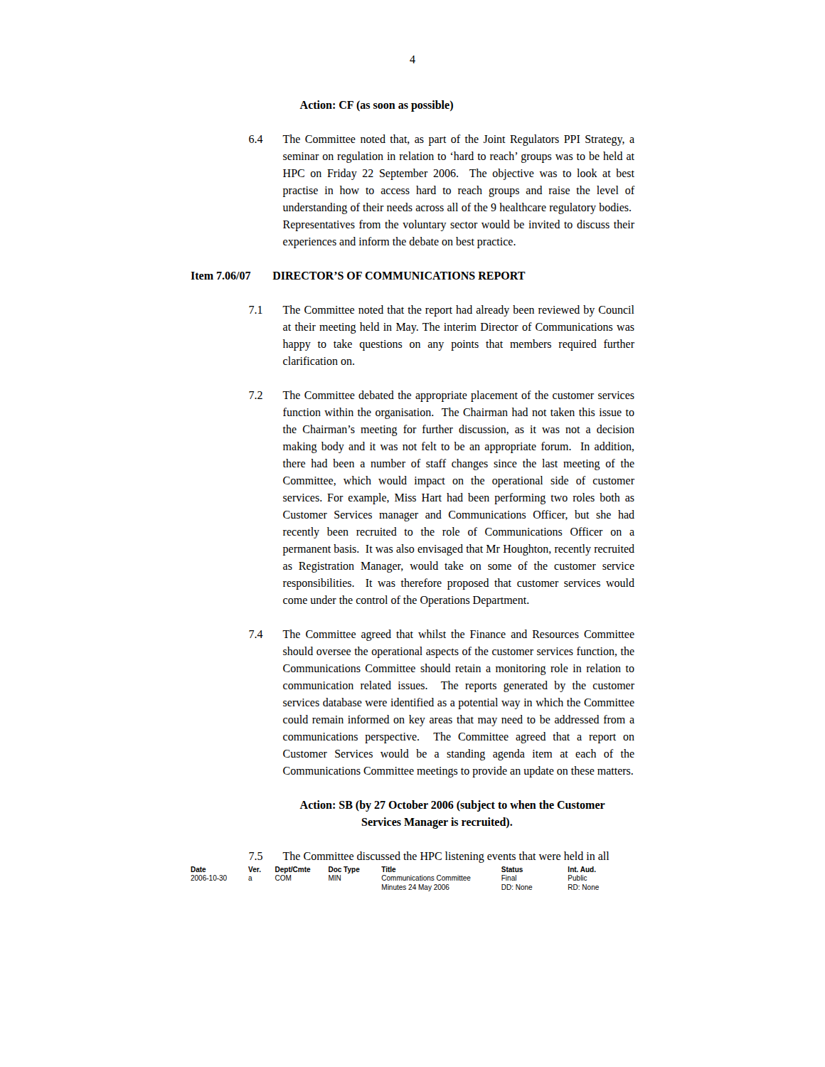4
Action: CF (as soon as possible)
6.4
The Committee noted that, as part of the Joint Regulators PPI Strategy, a seminar on regulation in relation to ‘hard to reach’ groups was to be held at HPC on Friday 22 September 2006. The objective was to look at best practise in how to access hard to reach groups and raise the level of understanding of their needs across all of the 9 healthcare regulatory bodies. Representatives from the voluntary sector would be invited to discuss their experiences and inform the debate on best practice.
Item 7.06/07
DIRECTOR’S OF COMMUNICATIONS REPORT
7.1
The Committee noted that the report had already been reviewed by Council at their meeting held in May. The interim Director of Communications was happy to take questions on any points that members required further clarification on.
7.2
The Committee debated the appropriate placement of the customer services function within the organisation. The Chairman had not taken this issue to the Chairman’s meeting for further discussion, as it was not a decision making body and it was not felt to be an appropriate forum. In addition, there had been a number of staff changes since the last meeting of the Committee, which would impact on the operational side of customer services. For example, Miss Hart had been performing two roles both as Customer Services manager and Communications Officer, but she had recently been recruited to the role of Communications Officer on a permanent basis. It was also envisaged that Mr Houghton, recently recruited as Registration Manager, would take on some of the customer service responsibilities. It was therefore proposed that customer services would come under the control of the Operations Department.
7.4
The Committee agreed that whilst the Finance and Resources Committee should oversee the operational aspects of the customer services function, the Communications Committee should retain a monitoring role in relation to communication related issues. The reports generated by the customer services database were identified as a potential way in which the Committee could remain informed on key areas that may need to be addressed from a communications perspective. The Committee agreed that a report on Customer Services would be a standing agenda item at each of the Communications Committee meetings to provide an update on these matters.
Action: SB (by 27 October 2006 (subject to when the Customer
Services Manager is recruited).
7.5
The Committee discussed the HPC listening events that were held in all
| Date | Ver. | Dept/Cmte | Doc Type | Title | Status | Int. Aud. |
| --- | --- | --- | --- | --- | --- | --- |
| 2006-10-30 | a | COM | MIN | Communications Committee Minutes 24 May 2006 | Final DD: None | Public RD: None |